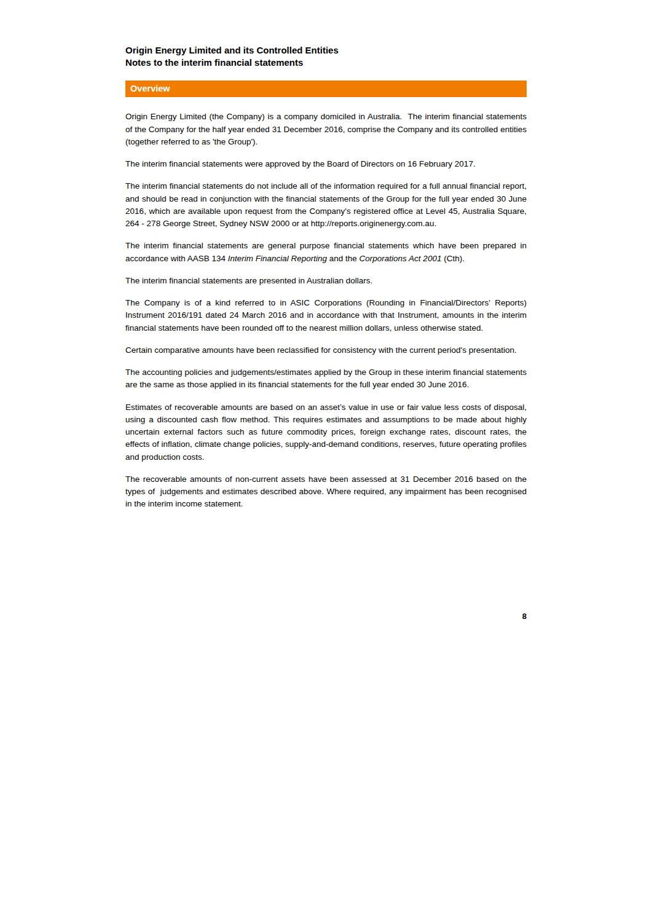Origin Energy Limited and its Controlled Entities
Notes to the interim financial statements
Overview
Origin Energy Limited (the Company) is a company domiciled in Australia. The interim financial statements of the Company for the half year ended 31 December 2016, comprise the Company and its controlled entities (together referred to as 'the Group').
The interim financial statements were approved by the Board of Directors on 16 February 2017.
The interim financial statements do not include all of the information required for a full annual financial report, and should be read in conjunction with the financial statements of the Group for the full year ended 30 June 2016, which are available upon request from the Company's registered office at Level 45, Australia Square, 264 - 278 George Street, Sydney NSW 2000 or at http://reports.originenergy.com.au.
The interim financial statements are general purpose financial statements which have been prepared in accordance with AASB 134 Interim Financial Reporting and the Corporations Act 2001 (Cth).
The interim financial statements are presented in Australian dollars.
The Company is of a kind referred to in ASIC Corporations (Rounding in Financial/Directors' Reports) Instrument 2016/191 dated 24 March 2016 and in accordance with that Instrument, amounts in the interim financial statements have been rounded off to the nearest million dollars, unless otherwise stated.
Certain comparative amounts have been reclassified for consistency with the current period's presentation.
The accounting policies and judgements/estimates applied by the Group in these interim financial statements are the same as those applied in its financial statements for the full year ended 30 June 2016.
Estimates of recoverable amounts are based on an asset’s value in use or fair value less costs of disposal, using a discounted cash flow method. This requires estimates and assumptions to be made about highly uncertain external factors such as future commodity prices, foreign exchange rates, discount rates, the effects of inflation, climate change policies, supply-and-demand conditions, reserves, future operating profiles and production costs.
The recoverable amounts of non-current assets have been assessed at 31 December 2016 based on the types of judgements and estimates described above. Where required, any impairment has been recognised in the interim income statement.
8